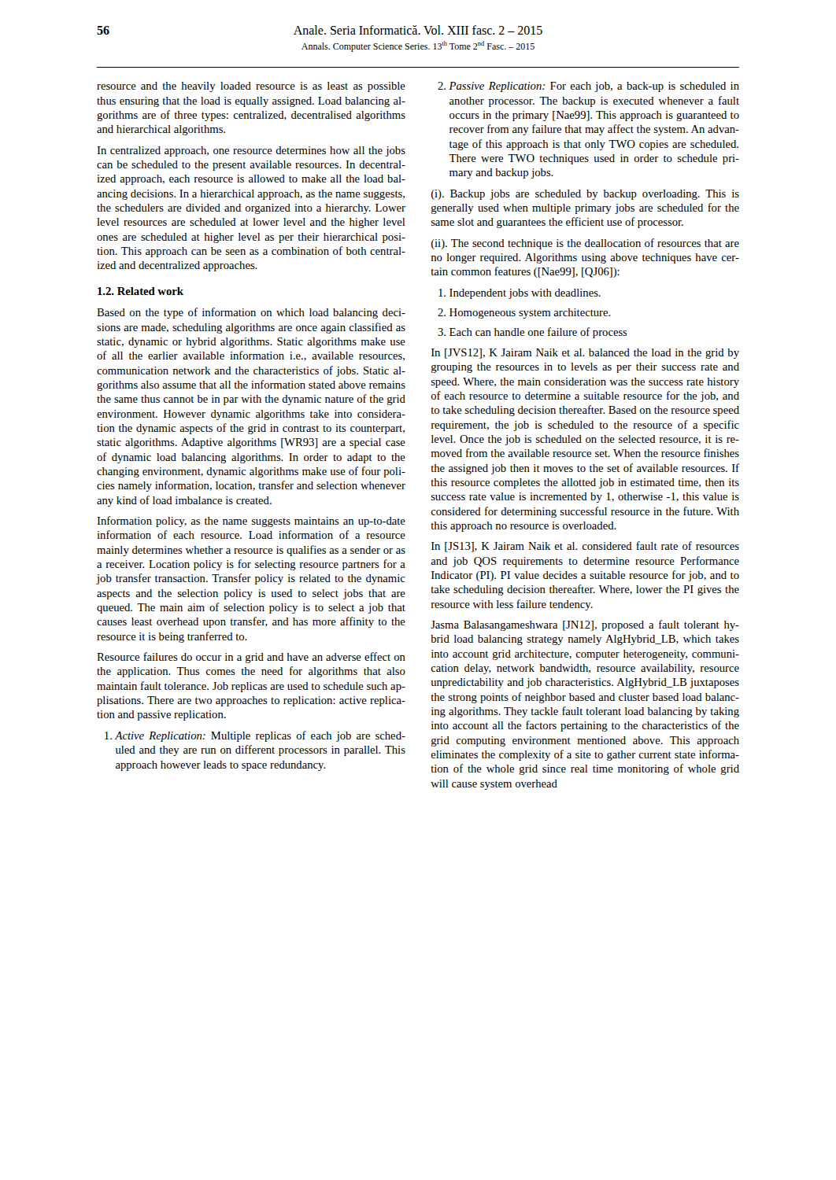56
Anale. Seria Informatică. Vol. XIII fasc. 2 – 2015
Annals. Computer Science Series. 13th Tome 2nd Fasc. – 2015
resource and the heavily loaded resource is as least as possible thus ensuring that the load is equally assigned. Load balancing algorithms are of three types: centralized, decentralised algorithms and hierarchical algorithms.
In centralized approach, one resource determines how all the jobs can be scheduled to the present available resources. In decentralized approach, each resource is allowed to make all the load balancing decisions. In a hierarchical approach, as the name suggests, the schedulers are divided and organized into a hierarchy. Lower level resources are scheduled at lower level and the higher level ones are scheduled at higher level as per their hierarchical position. This approach can be seen as a combination of both centralized and decentralized approaches.
1.2. Related work
Based on the type of information on which load balancing decisions are made, scheduling algorithms are once again classified as static, dynamic or hybrid algorithms. Static algorithms make use of all the earlier available information i.e., available resources, communication network and the characteristics of jobs. Static algorithms also assume that all the information stated above remains the same thus cannot be in par with the dynamic nature of the grid environment. However dynamic algorithms take into consideration the dynamic aspects of the grid in contrast to its counterpart, static algorithms. Adaptive algorithms [WR93] are a special case of dynamic load balancing algorithms. In order to adapt to the changing environment, dynamic algorithms make use of four policies namely information, location, transfer and selection whenever any kind of load imbalance is created.
Information policy, as the name suggests maintains an up-to-date information of each resource. Load information of a resource mainly determines whether a resource is qualifies as a sender or as a receiver. Location policy is for selecting resource partners for a job transfer transaction. Transfer policy is related to the dynamic aspects and the selection policy is used to select jobs that are queued. The main aim of selection policy is to select a job that causes least overhead upon transfer, and has more affinity to the resource it is being tranferred to.
Resource failures do occur in a grid and have an adverse effect on the application. Thus comes the need for algorithms that also maintain fault tolerance. Job replicas are used to schedule such applisations. There are two approaches to replication: active replication and passive replication.
Active Replication: Multiple replicas of each job are scheduled and they are run on different processors in parallel. This approach however leads to space redundancy.
Passive Replication: For each job, a back-up is scheduled in another processor. The backup is executed whenever a fault occurs in the primary [Nae99]. This approach is guaranteed to recover from any failure that may affect the system. An advantage of this approach is that only TWO copies are scheduled. There were TWO techniques used in order to schedule primary and backup jobs.
(i). Backup jobs are scheduled by backup overloading. This is generally used when multiple primary jobs are scheduled for the same slot and guarantees the efficient use of processor.
(ii). The second technique is the deallocation of resources that are no longer required. Algorithms using above techniques have certain common features ([Nae99], [QJ06]):
Independent jobs with deadlines.
Homogeneous system architecture.
Each can handle one failure of process
In [JVS12], K Jairam Naik et al. balanced the load in the grid by grouping the resources in to levels as per their success rate and speed. Where, the main consideration was the success rate history of each resource to determine a suitable resource for the job, and to take scheduling decision thereafter. Based on the resource speed requirement, the job is scheduled to the resource of a specific level. Once the job is scheduled on the selected resource, it is removed from the available resource set. When the resource finishes the assigned job then it moves to the set of available resources. If this resource completes the allotted job in estimated time, then its success rate value is incremented by 1, otherwise -1, this value is considered for determining successful resource in the future. With this approach no resource is overloaded.
In [JS13], K Jairam Naik et al. considered fault rate of resources and job QOS requirements to determine resource Performance Indicator (PI). PI value decides a suitable resource for job, and to take scheduling decision thereafter. Where, lower the PI gives the resource with less failure tendency.
Jasma Balasangameshwara [JN12], proposed a fault tolerant hybrid load balancing strategy namely AlgHybrid_LB, which takes into account grid architecture, computer heterogeneity, communication delay, network bandwidth, resource availability, resource unpredictability and job characteristics. AlgHybrid_LB juxtaposes the strong points of neighbor based and cluster based load balancing algorithms. They tackle fault tolerant load balancing by taking into account all the factors pertaining to the characteristics of the grid computing environment mentioned above. This approach eliminates the complexity of a site to gather current state information of the whole grid since real time monitoring of whole grid will cause system overhead